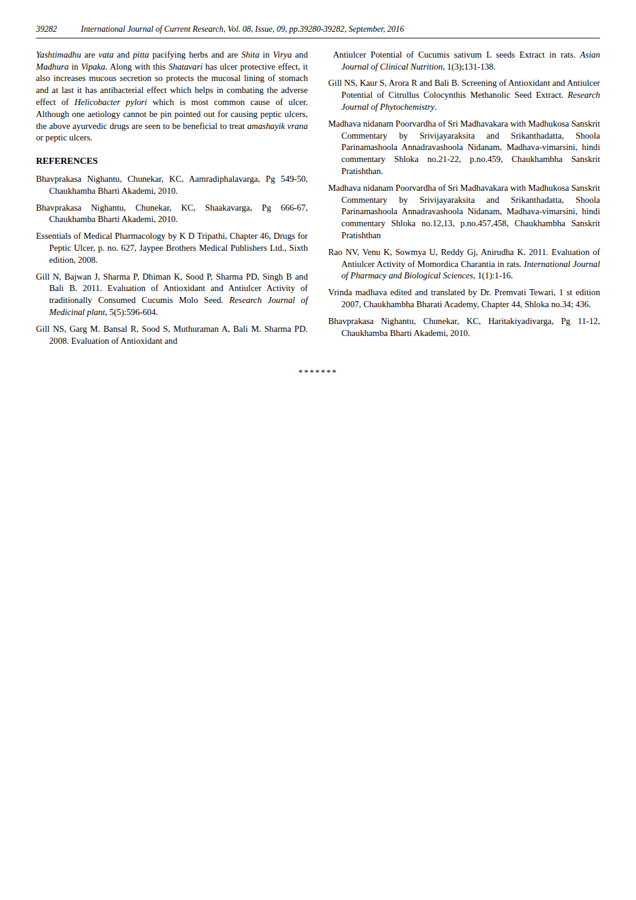39282 International Journal of Current Research, Vol. 08, Issue, 09, pp.39280-39282, September, 2016
Yashtimadhu are vata and pitta pacifying herbs and are Shita in Virya and Madhura in Vipaka. Along with this Shatavari has ulcer protective effect, it also increases mucous secretion so protects the mucosal lining of stomach and at last it has antibacterial effect which helps in combating the adverse effect of Helicobacter pylori which is most common cause of ulcer. Although one aetiology cannot be pin pointed out for causing peptic ulcers, the above ayurvedic drugs are seen to be beneficial to treat amashayik vrana or peptic ulcers.
REFERENCES
Bhavprakasa Nighantu, Chunekar, KC, Aamradiphalavarga, Pg 549-50, Chaukhamba Bharti Akademi, 2010.
Bhavprakasa Nighantu, Chunekar, KC, Shaakavarga, Pg 666-67, Chaukhamba Bharti Akademi, 2010.
Essentials of Medical Pharmacology by K D Tripathi, Chapter 46, Drugs for Peptic Ulcer, p. no. 627, Jaypee Brothers Medical Publishers Ltd., Sixth edition, 2008.
Gill N, Bajwan J, Sharma P, Dhiman K, Sood P, Sharma PD, Singh B and Bali B. 2011. Evaluation of Antioxidant and Antiulcer Activity of traditionally Consumed Cucumis Molo Seed. Research Journal of Medicinal plant, 5(5):596-604.
Gill NS, Garg M. Bansal R, Sood S, Muthuraman A, Bali M. Sharma PD. 2008. Evaluation of Antioxidant and
Antiulcer Potential of Cucumis sativum L seeds Extract in rats. Asian Journal of Clinical Nutrition, 1(3);131-138.
Gill NS, Kaur S, Arora R and Bali B. Screening of Antioxidant and Antiulcer Potential of Citrullus Colocynthis Methanolic Seed Extract. Research Journal of Phytochemistry.
Madhava nidanam Poorvardha of Sri Madhavakara with Madhukosa Sanskrit Commentary by Srivijayaraksita and Srikanthadatta, Shoola Parinamashoola Annadravashoola Nidanam, Madhava-vimarsini, hindi commentary Shloka no.21-22, p.no.459, Chaukhambha Sanskrit Pratishthan.
Madhava nidanam Poorvardha of Sri Madhavakara with Madhukosa Sanskrit Commentary by Srivijayaraksita and Srikanthadatta, Shoola Parinamashoola Annadravashoola Nidanam, Madhava-vimarsini, hindi commentary Shloka no.12,13, p.no.457,458, Chaukhambha Sanskrit Pratishthan
Rao NV, Venu K, Sowmya U, Reddy Gj, Anirudha K. 2011. Evaluation of Antiulcer Activity of Momordica Charantia in rats. International Journal of Pharmacy and Biological Sciences, 1(1):1-16.
Vrinda madhava edited and translated by Dr. Premvati Tewari, 1 st edition 2007, Chaukhambha Bharati Academy, Chapter 44, Shloka no.34; 436.
Bhavprakasa Nighantu, Chunekar, KC, Haritakiyadivarga, Pg 11-12, Chaukhamba Bharti Akademi, 2010.
*******